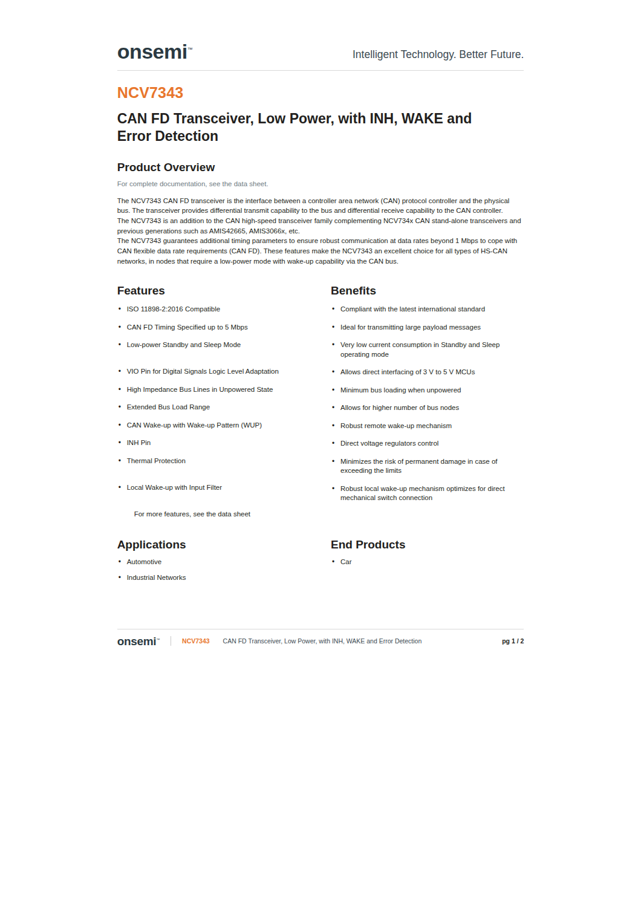onsemi™
Intelligent Technology. Better Future.
NCV7343
CAN FD Transceiver, Low Power, with INH, WAKE and Error Detection
Product Overview
For complete documentation, see the data sheet.
The NCV7343 CAN FD transceiver is the interface between a controller area network (CAN) protocol controller and the physical bus. The transceiver provides differential transmit capability to the bus and differential receive capability to the CAN controller.
The NCV7343 is an addition to the CAN high-speed transceiver family complementing NCV734x CAN stand-alone transceivers and previous generations such as AMIS42665, AMIS3066x, etc.
The NCV7343 guarantees additional timing parameters to ensure robust communication at data rates beyond 1 Mbps to cope with CAN flexible data rate requirements (CAN FD). These features make the NCV7343 an excellent choice for all types of HS-CAN networks, in nodes that require a low-power mode with wake-up capability via the CAN bus.
Features
ISO 11898-2:2016 Compatible
CAN FD Timing Specified up to 5 Mbps
Low-power Standby and Sleep Mode
VIO Pin for Digital Signals Logic Level Adaptation
High Impedance Bus Lines in Unpowered State
Extended Bus Load Range
CAN Wake-up with Wake-up Pattern (WUP)
INH Pin
Thermal Protection
Local Wake-up with Input Filter
For more features, see the data sheet
Benefits
Compliant with the latest international standard
Ideal for transmitting large payload messages
Very low current consumption in Standby and Sleep operating mode
Allows direct interfacing of 3 V to 5 V MCUs
Minimum bus loading when unpowered
Allows for higher number of bus nodes
Robust remote wake-up mechanism
Direct voltage regulators control
Minimizes the risk of permanent damage in case of exceeding the limits
Robust local wake-up mechanism optimizes for direct mechanical switch connection
Applications
Automotive
Industrial Networks
End Products
Car
onsemi™
NCV7343
CAN FD Transceiver, Low Power, with INH, WAKE and Error Detection
pg 1 / 2